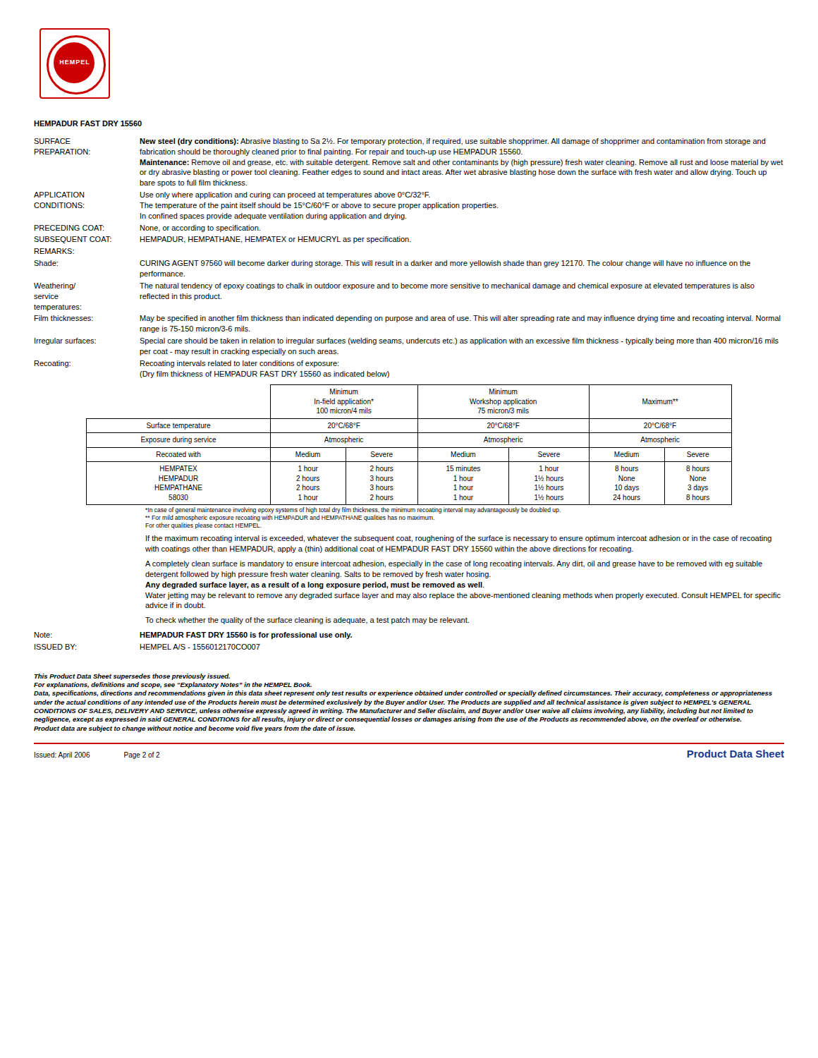HEMPEL
EST. 1915
HEMPADUR FAST DRY 15560
| SURFACE PREPARATION: | New steel (dry conditions): Abrasive blasting to Sa 2½. For temporary protection, if required, use suitable shopprimer. All damage of shopprimer and contamination from storage and fabrication should be thoroughly cleaned prior to final painting. For repair and touch-up use HEMPADUR 15560. Maintenance: Remove oil and grease, etc. with suitable detergent. Remove salt and other contaminants by (high pressure) fresh water cleaning. Remove all rust and loose material by wet or dry abrasive blasting or power tool cleaning. Feather edges to sound and intact areas. After wet abrasive blasting hose down the surface with fresh water and allow drying. Touch up bare spots to full film thickness. |
| APPLICATION CONDITIONS: | Use only where application and curing can proceed at temperatures above 0°C/32°F. The temperature of the paint itself should be 15°C/60°F or above to secure proper application properties. In confined spaces provide adequate ventilation during application and drying. |
| PRECEDING COAT: | None, or according to specification. |
| SUBSEQUENT COAT: | HEMPADUR, HEMPATHANE, HEMPATEX or HEMUCRYL as per specification. |
| REMARKS: | |
| Shade: | CURING AGENT 97560 will become darker during storage. This will result in a darker and more yellowish shade than grey 12170. The colour change will have no influence on the performance. |
| Weathering/ service temperatures: | The natural tendency of epoxy coatings to chalk in outdoor exposure and to become more sensitive to mechanical damage and chemical exposure at elevated temperatures is also reflected in this product. |
| Film thicknesses: | May be specified in another film thickness than indicated depending on purpose and area of use. This will alter spreading rate and may influence drying time and recoating interval. Normal range is 75-150 micron/3-6 mils. |
| Irregular surfaces: | Special care should be taken in relation to irregular surfaces (welding seams, undercuts etc.) as application with an excessive film thickness - typically being more than 400 micron/16 mils per coat - may result in cracking especially on such areas. |
| Recoating: | Recoating intervals related to later conditions of exposure: (Dry film thickness of HEMPADUR FAST DRY 15560 as indicated below) |
| | Minimum In-field application* 100 micron/4 mils | Minimum Workshop application 75 micron/3 mils | Maximum** |
| Surface temperature | 20°C/68°F | 20°C/68°F | 20°C/68°F |
| Exposure during service | Atmospheric | Atmospheric | Atmospheric |
| Recoated with | Medium | Severe | Medium | Severe | Medium | Severe |
| HEMPATEX HEMPADUR HEMPATHANE 58030 | 1 hour 2 hours 2 hours 1 hour | 2 hours 3 hours 3 hours 2 hours | 15 minutes 1 hour 1 hour 1 hour | 1 hour 1½ hours 1½ hours 1½ hours | 8 hours None 10 days 24 hours | 8 hours None 3 days 8 hours |
*In case of general maintenance involving epoxy systems of high total dry film thickness, the minimum recoating interval may advantageously be doubled up.
** For mild atmospheric exposure recoating with HEMPADUR and HEMPATHANE qualities has no maximum.
For other qualities please contact HEMPEL.
If the maximum recoating interval is exceeded, whatever the subsequent coat, roughening of the surface is necessary to ensure optimum intercoat adhesion or in the case of recoating with coatings other than HEMPADUR, apply a (thin) additional coat of HEMPADUR FAST DRY 15560 within the above directions for recoating.
A completely clean surface is mandatory to ensure intercoat adhesion, especially in the case of long recoating intervals. Any dirt, oil and grease have to be removed with eg suitable detergent followed by high pressure fresh water cleaning. Salts to be removed by fresh water hosing.
Any degraded surface layer, as a result of a long exposure period, must be removed as well.
Water jetting may be relevant to remove any degraded surface layer and may also replace the above-mentioned cleaning methods when properly executed. Consult HEMPEL for specific advice if in doubt.
To check whether the quality of the surface cleaning is adequate, a test patch may be relevant.
| Note: | HEMPADUR FAST DRY 15560 is for professional use only. |
| ISSUED BY: | HEMPEL A/S - 1556012170CO007 |
This Product Data Sheet supersedes those previously issued.
For explanations, definitions and scope, see “Explanatory Notes” in the HEMPEL Book.
Data, specifications, directions and recommendations given in this data sheet represent only test results or experience obtained under controlled or specially defined circumstances. Their accuracy, completeness or appropriateness under the actual conditions of any intended use of the Products herein must be determined exclusively by the Buyer and/or User. The Products are supplied and all technical assistance is given subject to HEMPEL's GENERAL CONDITIONS OF SALES, DELIVERY AND SERVICE, unless otherwise expressly agreed in writing. The Manufacturer and Seller disclaim, and Buyer and/or User waive all claims involving, any liability, including but not limited to negligence, except as expressed in said GENERAL CONDITIONS for all results, injury or direct or consequential losses or damages arising from the use of the Products as recommended above, on the overleaf or otherwise.
Product data are subject to change without notice and become void five years from the date of issue.
Issued: April 2006 Page 2 of 2
Product Data Sheet